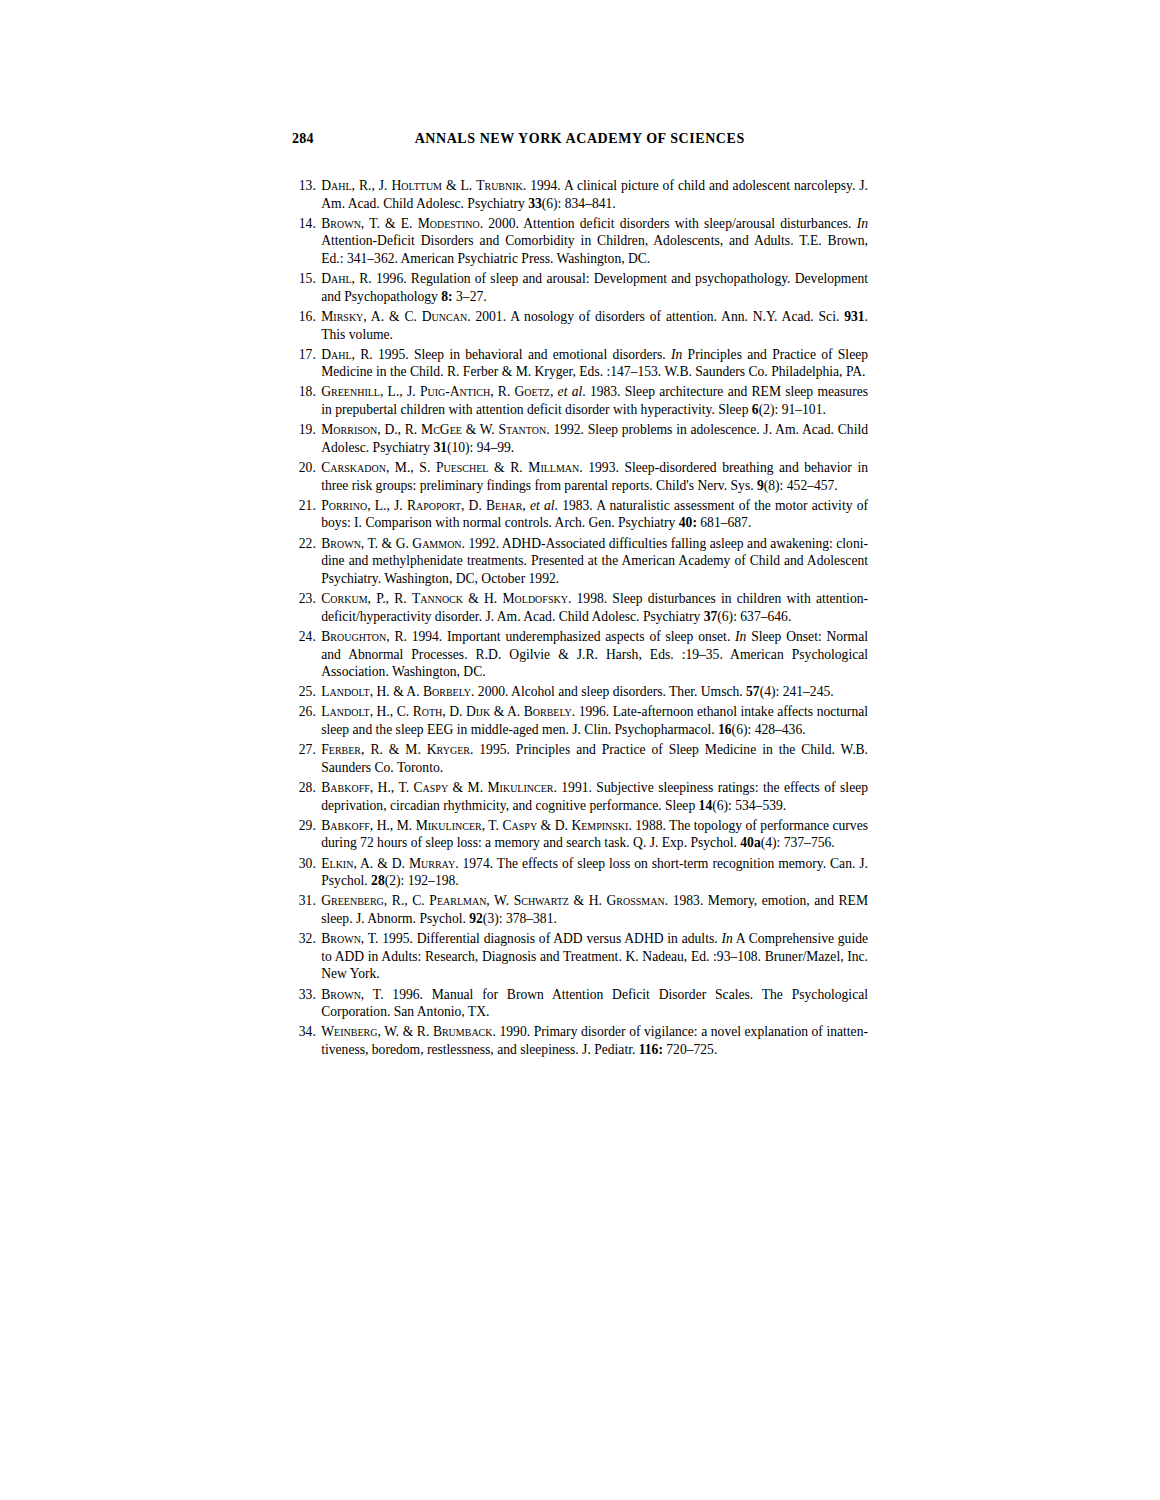284 ANNALS NEW YORK ACADEMY OF SCIENCES
Dahl, R., J. Holttum & L. Trubnik. 1994. A clinical picture of child and adolescent narcolepsy. J. Am. Acad. Child Adolesc. Psychiatry 33(6): 834–841.
Brown, T. & E. Modestino. 2000. Attention deficit disorders with sleep/arousal disturbances. In Attention-Deficit Disorders and Comorbidity in Children, Adolescents, and Adults. T.E. Brown, Ed.: 341–362. American Psychiatric Press. Washington, DC.
Dahl, R. 1996. Regulation of sleep and arousal: Development and psychopathology. Development and Psychopathology 8: 3–27.
Mirsky, A. & C. Duncan. 2001. A nosology of disorders of attention. Ann. N.Y. Acad. Sci. 931. This volume.
Dahl, R. 1995. Sleep in behavioral and emotional disorders. In Principles and Practice of Sleep Medicine in the Child. R. Ferber & M. Kryger, Eds. :147–153. W.B. Saunders Co. Philadelphia, PA.
Greenhill, L., J. Puig-Antich, R. Goetz, et al. 1983. Sleep architecture and REM sleep measures in prepubertal children with attention deficit disorder with hyperactivity. Sleep 6(2): 91–101.
Morrison, D., R. McGee & W. Stanton. 1992. Sleep problems in adolescence. J. Am. Acad. Child Adolesc. Psychiatry 31(10): 94–99.
Carskadon, M., S. Pueschel & R. Millman. 1993. Sleep-disordered breathing and behavior in three risk groups: preliminary findings from parental reports. Child's Nerv. Sys. 9(8): 452–457.
Porrino, L., J. Rapoport, D. Behar, et al. 1983. A naturalistic assessment of the motor activity of boys: I. Comparison with normal controls. Arch. Gen. Psychiatry 40: 681–687.
Brown, T. & G. Gammon. 1992. ADHD-Associated difficulties falling asleep and awakening: clonidine and methylphenidate treatments. Presented at the American Academy of Child and Adolescent Psychiatry. Washington, DC, October 1992.
Corkum, P., R. Tannock & H. Moldofsky. 1998. Sleep disturbances in children with attention-deficit/hyperactivity disorder. J. Am. Acad. Child Adolesc. Psychiatry 37(6): 637–646.
Broughton, R. 1994. Important underemphasized aspects of sleep onset. In Sleep Onset: Normal and Abnormal Processes. R.D. Ogilvie & J.R. Harsh, Eds. :19–35. American Psychological Association. Washington, DC.
Landolt, H. & A. Borbely. 2000. Alcohol and sleep disorders. Ther. Umsch. 57(4): 241–245.
Landolt, H., C. Roth, D. Dijk & A. Borbely. 1996. Late-afternoon ethanol intake affects nocturnal sleep and the sleep EEG in middle-aged men. J. Clin. Psychopharmacol. 16(6): 428–436.
Ferber, R. & M. Kryger. 1995. Principles and Practice of Sleep Medicine in the Child. W.B. Saunders Co. Toronto.
Babkoff, H., T. Caspy & M. Mikulincer. 1991. Subjective sleepiness ratings: the effects of sleep deprivation, circadian rhythmicity, and cognitive performance. Sleep 14(6): 534–539.
Babkoff, H., M. Mikulincer, T. Caspy & D. Kempinski. 1988. The topology of performance curves during 72 hours of sleep loss: a memory and search task. Q. J. Exp. Psychol. 40a(4): 737–756.
Elkin, A. & D. Murray. 1974. The effects of sleep loss on short-term recognition memory. Can. J. Psychol. 28(2): 192–198.
Greenberg, R., C. Pearlman, W. Schwartz & H. Grossman. 1983. Memory, emotion, and REM sleep. J. Abnorm. Psychol. 92(3): 378–381.
Brown, T. 1995. Differential diagnosis of ADD versus ADHD in adults. In A Comprehensive guide to ADD in Adults: Research, Diagnosis and Treatment. K. Nadeau, Ed. :93–108. Bruner/Mazel, Inc. New York.
Brown, T. 1996. Manual for Brown Attention Deficit Disorder Scales. The Psychological Corporation. San Antonio, TX.
Weinberg, W. & R. Brumback. 1990. Primary disorder of vigilance: a novel explanation of inattentiveness, boredom, restlessness, and sleepiness. J. Pediatr. 116: 720–725.